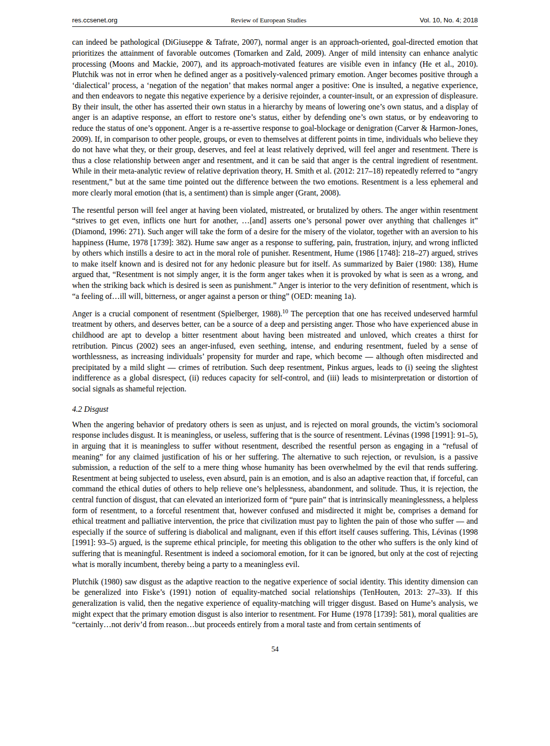res.ccsenet.org Review of European Studies Vol. 10, No. 4; 2018
can indeed be pathological (DiGiuseppe & Tafrate, 2007), normal anger is an approach-oriented, goal-directed emotion that prioritizes the attainment of favorable outcomes (Tomarken and Zald, 2009). Anger of mild intensity can enhance analytic processing (Moons and Mackie, 2007), and its approach-motivated features are visible even in infancy (He et al., 2010). Plutchik was not in error when he defined anger as a positively-valenced primary emotion. Anger becomes positive through a ‘dialectical’ process, a ‘negation of the negation’ that makes normal anger a positive: One is insulted, a negative experience, and then endeavors to negate this negative experience by a derisive rejoinder, a counter-insult, or an expression of displeasure. By their insult, the other has asserted their own status in a hierarchy by means of lowering one’s own status, and a display of anger is an adaptive response, an effort to restore one’s status, either by defending one’s own status, or by endeavoring to reduce the status of one’s opponent. Anger is a re-assertive response to goal-blockage or denigration (Carver & Harmon-Jones, 2009). If, in comparison to other people, groups, or even to themselves at different points in time, individuals who believe they do not have what they, or their group, deserves, and feel at least relatively deprived, will feel anger and resentment. There is thus a close relationship between anger and resentment, and it can be said that anger is the central ingredient of resentment. While in their meta-analytic review of relative deprivation theory, H. Smith et al. (2012: 217–18) repeatedly referred to “angry resentment,” but at the same time pointed out the difference between the two emotions. Resentment is a less ephemeral and more clearly moral emotion (that is, a sentiment) than is simple anger (Grant, 2008).
The resentful person will feel anger at having been violated, mistreated, or brutalized by others. The anger within resentment “strives to get even, inflicts one hurt for another, …[and] asserts one’s personal power over anything that challenges it” (Diamond, 1996: 271). Such anger will take the form of a desire for the misery of the violator, together with an aversion to his happiness (Hume, 1978 [1739]: 382). Hume saw anger as a response to suffering, pain, frustration, injury, and wrong inflicted by others which instills a desire to act in the moral role of punisher. Resentment, Hume (1986 [1748]: 218–27) argued, strives to make itself known and is desired not for any hedonic pleasure but for itself. As summarized by Baier (1980: 138), Hume argued that, “Resentment is not simply anger, it is the form anger takes when it is provoked by what is seen as a wrong, and when the striking back which is desired is seen as punishment.” Anger is interior to the very definition of resentment, which is “a feeling of…ill will, bitterness, or anger against a person or thing” (OED: meaning 1a).
Anger is a crucial component of resentment (Spielberger, 1988).10 The perception that one has received undeserved harmful treatment by others, and deserves better, can be a source of a deep and persisting anger. Those who have experienced abuse in childhood are apt to develop a bitter resentment about having been mistreated and unloved, which creates a thirst for retribution. Pincus (2002) sees an anger-infused, even seething, intense, and enduring resentment, fueled by a sense of worthlessness, as increasing individuals’ propensity for murder and rape, which become — although often misdirected and precipitated by a mild slight — crimes of retribution. Such deep resentment, Pinkus argues, leads to (i) seeing the slightest indifference as a global disrespect, (ii) reduces capacity for self-control, and (iii) leads to misinterpretation or distortion of social signals as shameful rejection.
4.2 Disgust
When the angering behavior of predatory others is seen as unjust, and is rejected on moral grounds, the victim’s sociomoral response includes disgust. It is meaningless, or useless, suffering that is the source of resentment. Lévinas (1998 [1991]: 91–5), in arguing that it is meaningless to suffer without resentment, described the resentful person as engaging in a “refusal of meaning” for any claimed justification of his or her suffering. The alternative to such rejection, or revulsion, is a passive submission, a reduction of the self to a mere thing whose humanity has been overwhelmed by the evil that rends suffering. Resentment at being subjected to useless, even absurd, pain is an emotion, and is also an adaptive reaction that, if forceful, can command the ethical duties of others to help relieve one’s helplessness, abandonment, and solitude. Thus, it is rejection, the central function of disgust, that can elevated an interiorized form of “pure pain” that is intrinsically meaninglessness, a helpless form of resentment, to a forceful resentment that, however confused and misdirected it might be, comprises a demand for ethical treatment and palliative intervention, the price that civilization must pay to lighten the pain of those who suffer — and especially if the source of suffering is diabolical and malignant, even if this effort itself causes suffering. This, Lévinas (1998 [1991]: 93–5) argued, is the supreme ethical principle, for meeting this obligation to the other who suffers is the only kind of suffering that is meaningful. Resentment is indeed a sociomoral emotion, for it can be ignored, but only at the cost of rejecting what is morally incumbent, thereby being a party to a meaningless evil.
Plutchik (1980) saw disgust as the adaptive reaction to the negative experience of social identity. This identity dimension can be generalized into Fiske’s (1991) notion of equality-matched social relationships (TenHouten, 2013: 27–33). If this generalization is valid, then the negative experience of equality-matching will trigger disgust. Based on Hume’s analysis, we might expect that the primary emotion disgust is also interior to resentment. For Hume (1978 [1739]: 581), moral qualities are “certainly…not deriv’d from reason…but proceeds entirely from a moral taste and from certain sentiments of
54